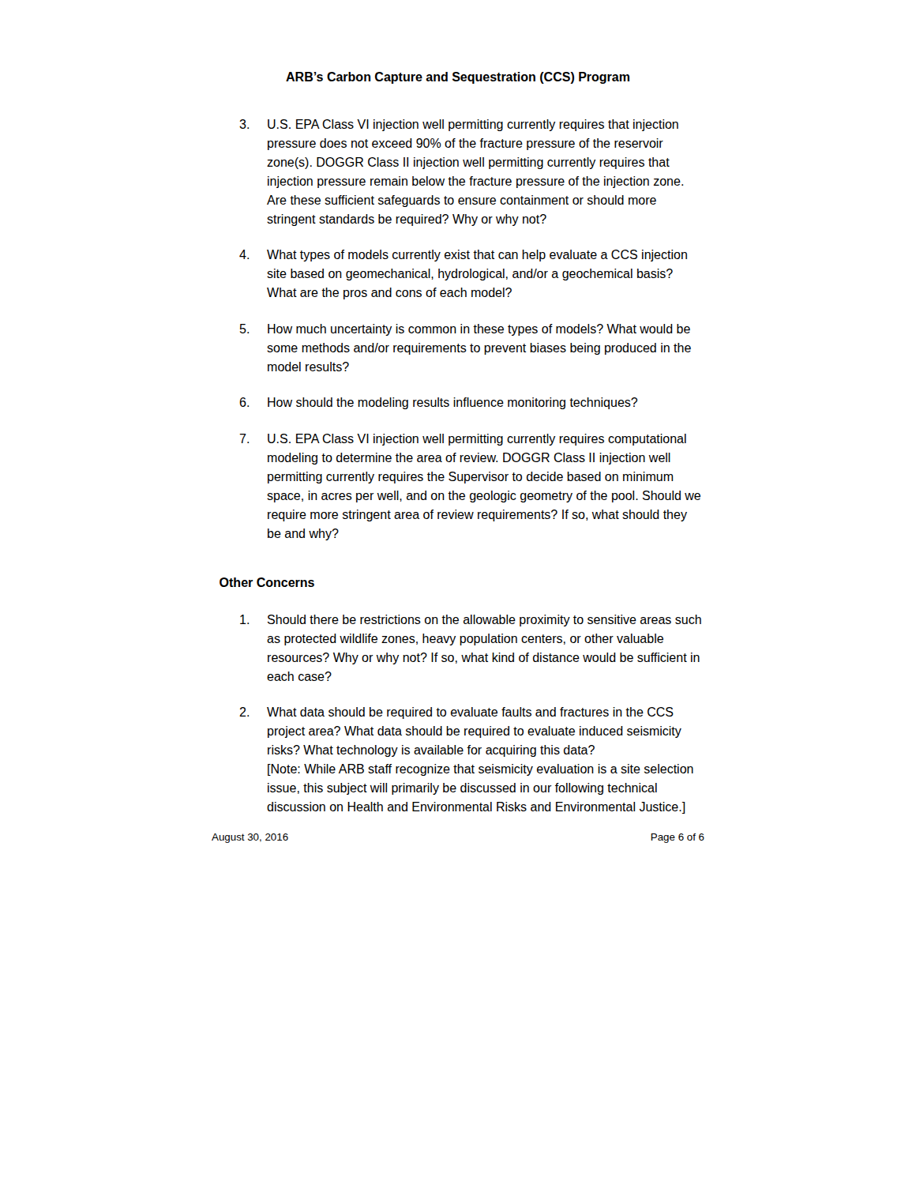ARB’s Carbon Capture and Sequestration (CCS) Program
U.S. EPA Class VI injection well permitting currently requires that injection pressure does not exceed 90% of the fracture pressure of the reservoir zone(s). DOGGR Class II injection well permitting currently requires that injection pressure remain below the fracture pressure of the injection zone. Are these sufficient safeguards to ensure containment or should more stringent standards be required? Why or why not?
What types of models currently exist that can help evaluate a CCS injection site based on geomechanical, hydrological, and/or a geochemical basis? What are the pros and cons of each model?
How much uncertainty is common in these types of models? What would be some methods and/or requirements to prevent biases being produced in the model results?
How should the modeling results influence monitoring techniques?
U.S. EPA Class VI injection well permitting currently requires computational modeling to determine the area of review. DOGGR Class II injection well permitting currently requires the Supervisor to decide based on minimum space, in acres per well, and on the geologic geometry of the pool. Should we require more stringent area of review requirements? If so, what should they be and why?
Other Concerns
Should there be restrictions on the allowable proximity to sensitive areas such as protected wildlife zones, heavy population centers, or other valuable resources? Why or why not? If so, what kind of distance would be sufficient in each case?
What data should be required to evaluate faults and fractures in the CCS project area? What data should be required to evaluate induced seismicity risks? What technology is available for acquiring this data?
[Note: While ARB staff recognize that seismicity evaluation is a site selection issue, this subject will primarily be discussed in our following technical discussion on Health and Environmental Risks and Environmental Justice.]
August 30, 2016 Page 6 of 6